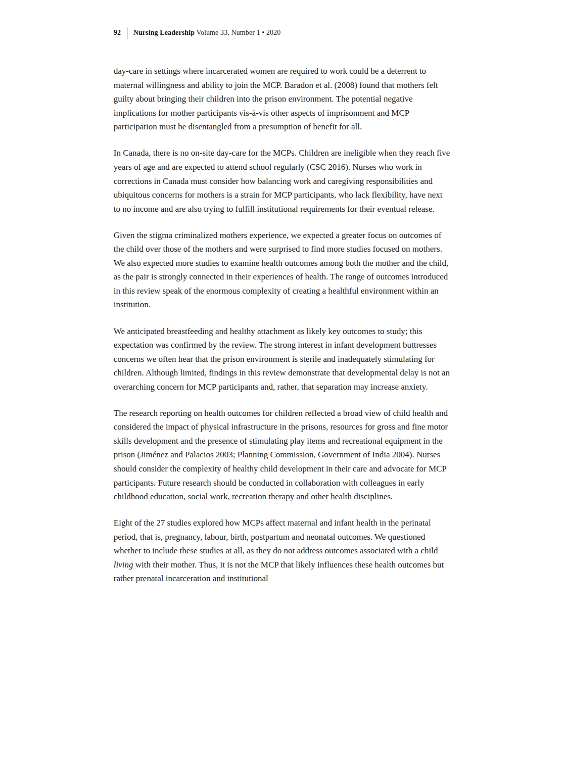92 Nursing Leadership Volume 33, Number 1 • 2020
day-care in settings where incarcerated women are required to work could be a deterrent to maternal willingness and ability to join the MCP. Baradon et al. (2008) found that mothers felt guilty about bringing their children into the prison environment. The potential negative implications for mother participants vis-à-vis other aspects of imprisonment and MCP participation must be disentangled from a presumption of benefit for all.
In Canada, there is no on-site day-care for the MCPs. Children are ineligible when they reach five years of age and are expected to attend school regularly (CSC 2016). Nurses who work in corrections in Canada must consider how balancing work and caregiving responsibilities and ubiquitous concerns for mothers is a strain for MCP participants, who lack flexibility, have next to no income and are also trying to fulfill institutional requirements for their eventual release.
Given the stigma criminalized mothers experience, we expected a greater focus on outcomes of the child over those of the mothers and were surprised to find more studies focused on mothers. We also expected more studies to examine health outcomes among both the mother and the child, as the pair is strongly connected in their experiences of health. The range of outcomes introduced in this review speak of the enormous complexity of creating a healthful environment within an institution.
We anticipated breastfeeding and healthy attachment as likely key outcomes to study; this expectation was confirmed by the review. The strong interest in infant development buttresses concerns we often hear that the prison environment is sterile and inadequately stimulating for children. Although limited, findings in this review demonstrate that developmental delay is not an overarching concern for MCP participants and, rather, that separation may increase anxiety.
The research reporting on health outcomes for children reflected a broad view of child health and considered the impact of physical infrastructure in the prisons, resources for gross and fine motor skills development and the presence of stimulating play items and recreational equipment in the prison (Jiménez and Palacios 2003; Planning Commission, Government of India 2004). Nurses should consider the complexity of healthy child development in their care and advocate for MCP participants. Future research should be conducted in collaboration with colleagues in early childhood education, social work, recreation therapy and other health disciplines.
Eight of the 27 studies explored how MCPs affect maternal and infant health in the perinatal period, that is, pregnancy, labour, birth, postpartum and neonatal outcomes. We questioned whether to include these studies at all, as they do not address outcomes associated with a child living with their mother. Thus, it is not the MCP that likely influences these health outcomes but rather prenatal incarceration and institutional